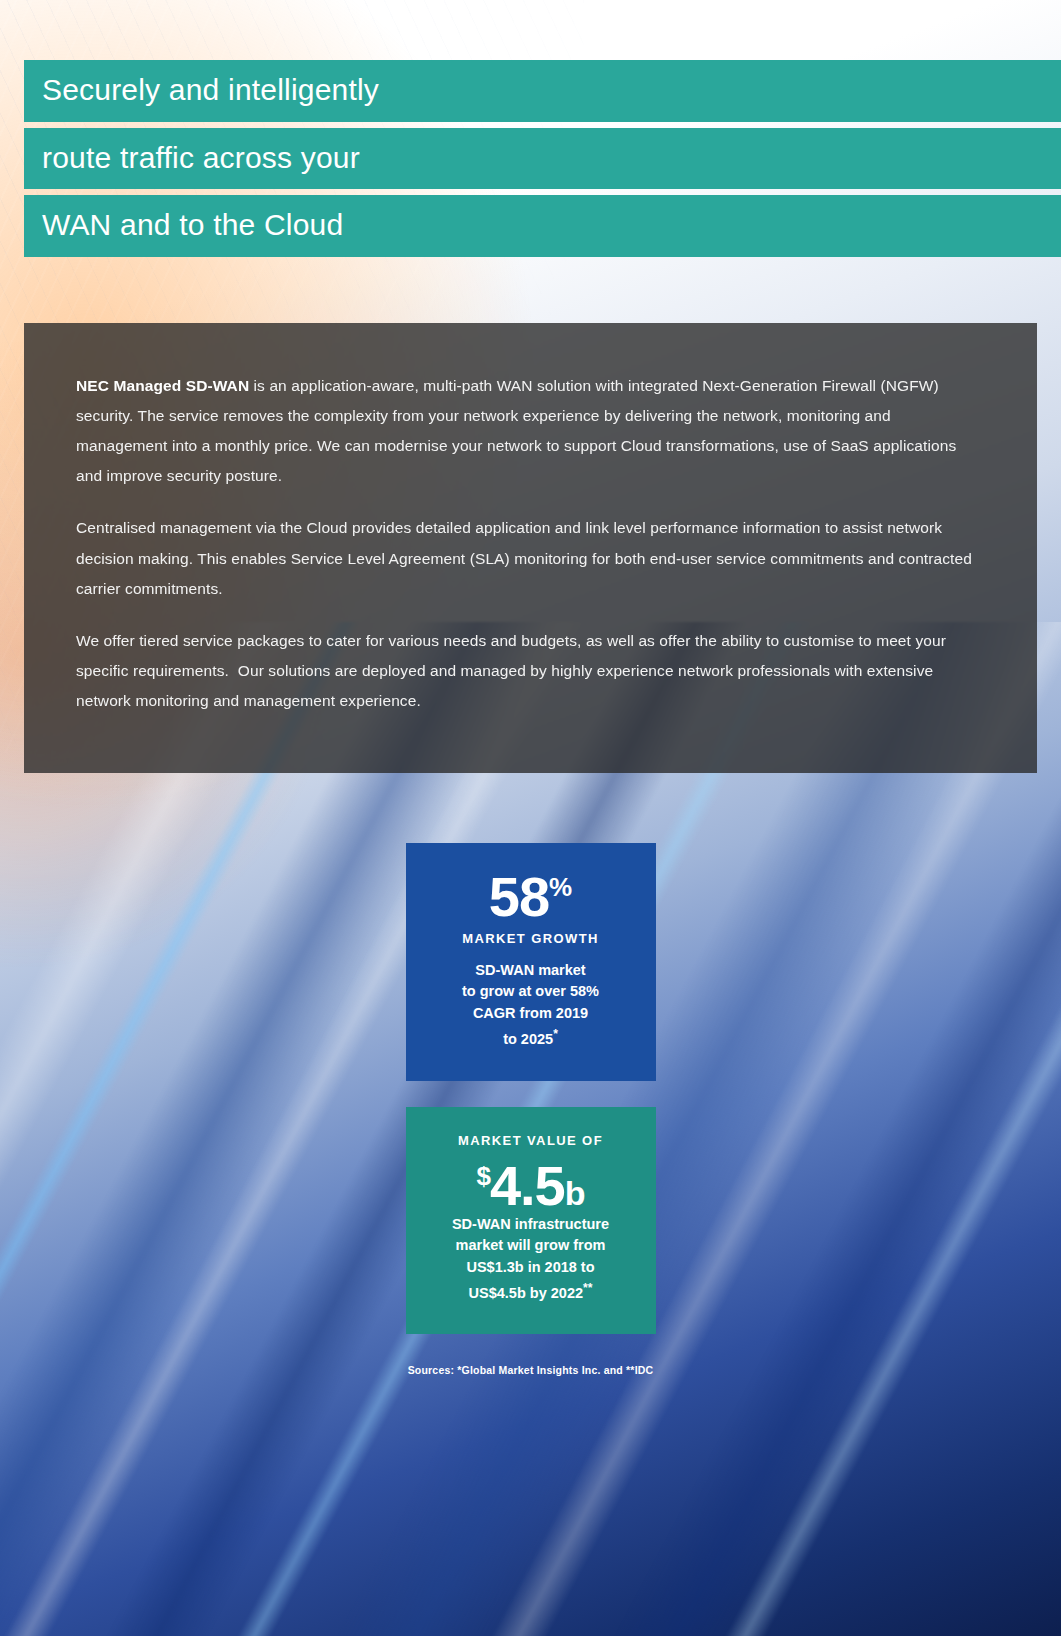Securely and intelligently route traffic across your WAN and to the Cloud
NEC Managed SD-WAN is an application-aware, multi-path WAN solution with integrated Next-Generation Firewall (NGFW) security. The service removes the complexity from your network experience by delivering the network, monitoring and management into a monthly price. We can modernise your network to support Cloud transformations, use of SaaS applications and improve security posture.
Centralised management via the Cloud provides detailed application and link level performance information to assist network decision making. This enables Service Level Agreement (SLA) monitoring for both end-user service commitments and contracted carrier commitments.
We offer tiered service packages to cater for various needs and budgets, as well as offer the ability to customise to meet your specific requirements. Our solutions are deployed and managed by highly experience network professionals with extensive network monitoring and management experience.
58%
Market Growth
SD-WAN market
to grow at over 58%
CAGR from 2019
to 2025*
Market Value of
$4.5b
SD-WAN infrastructure
market will grow from
US$1.3b in 2018 to
US$4.5b by 2022**
Sources: *Global Market Insights Inc. and **IDC